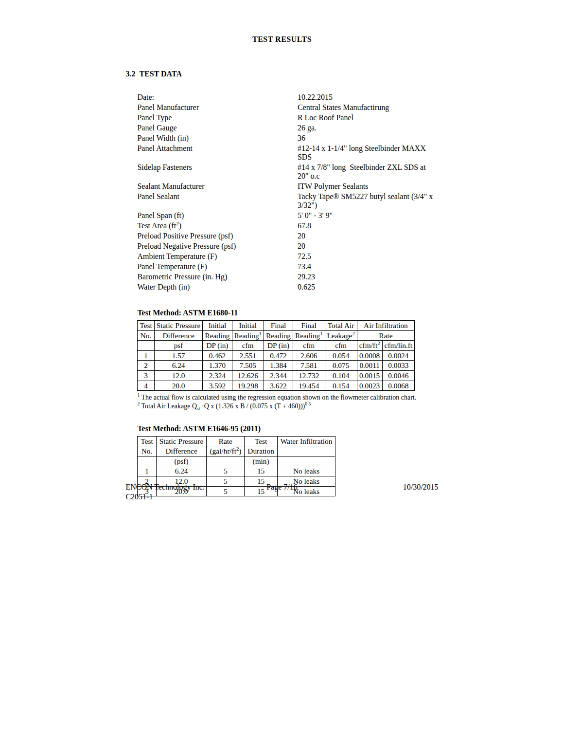TEST RESULTS
3.2 TEST DATA
| Date: | 10.22.2015 |
| Panel Manufacturer | Central States Manufactirung |
| Panel Type | R Loc Roof Panel |
| Panel Gauge | 26 ga. |
| Panel Width (in) | 36 |
| Panel Attachment | #12-14 x 1-1/4" long Steelbinder MAXX SDS |
| Sidelap Fasteners | #14 x 7/8" long Steelbinder ZXL SDS at 20" o.c |
| Sealant Manufacturer | ITW Polymer Sealants |
| Panel Sealant | Tacky Tape® SM5227 butyl sealant (3/4" x 3/32") |
| Panel Span (ft) | 5' 0" - 3' 9" |
| Test Area (ft 2 ) | 67.8 |
| Preload Positive Pressure (psf) | 20 |
| Preload Negative Pressure (psf) | 20 |
| Ambient Temperature (F) | 72.5 |
| Panel Temperature (F) | 73.4 |
| Barometric Pressure (in. Hg) | 29.23 |
| Water Depth (in) | 0.625 |
Test Method: ASTM E1680-11
| Test | Static Pressure | Initial | Initial | Final | Final | Total Air | Air Infiltration |
| --- | --- | --- | --- | --- | --- | --- | --- |
| No. | Difference | Reading | Reading 1 | Reading | Reading 1 | Leakage 2 | Rate |
| | psf | DP (in) | cfm | DP (in) | cfm | cfm | cfm/ft 2 | cfm/lin.ft |
| 1 | 1.57 | 0.462 | 2.551 | 0.472 | 2.606 | 0.054 | 0.0008 | 0.0024 |
| 2 | 6.24 | 1.370 | 7.505 | 1.384 | 7.581 | 0.075 | 0.0011 | 0.0033 |
| 3 | 12.0 | 2.324 | 12.626 | 2.344 | 12.732 | 0.104 | 0.0015 | 0.0046 |
| 4 | 20.0 | 3.592 | 19.298 | 3.622 | 19.454 | 0.154 | 0.0023 | 0.0068 |
1 The actual flow is calculated using the regression equation shown on the flowmeter calibration chart.
2 Total Air Leakage Qst ·Q x (1.326 x B / (0.075 x (T + 460)))0.5
Test Method: ASTM E1646-95 (2011)
| Test | Static Pressure | Rate | Test | Water Infiltration |
| --- | --- | --- | --- | --- |
| No. | Difference | (gal/hr/ft 2 ) | Duration | |
| | (psf) | | (min) | |
| 1 | 6.24 | 5 | 15 | No leaks |
| 2 | 12.0 | 5 | 15 | No leaks |
| 3 | 20.0 | 5 | 15 | No leaks |
ENCON Technology Inc.
Page 7/16
10/30/2015
C2051-1